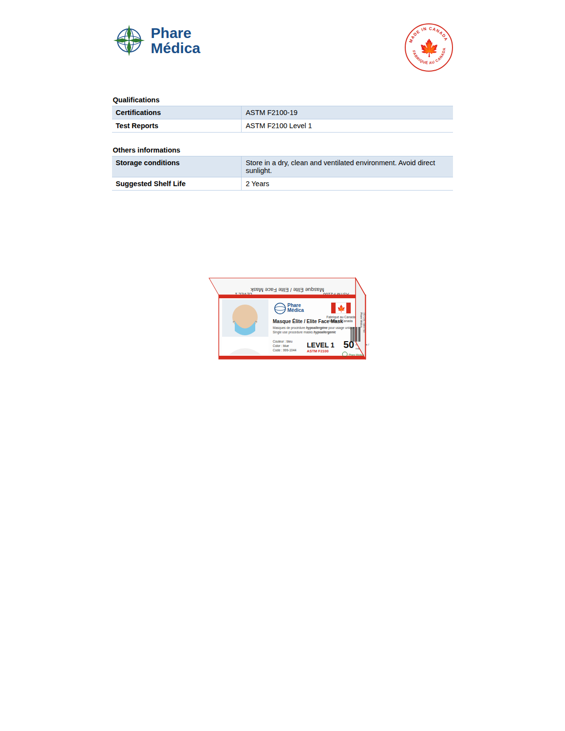Phare
Médica
MADE IN CANADA FABRIQUÉ AU CANADA
🍁
Qualifications
| Certifications | ASTM F2100-19 |
| Test Reports | ASTM F2100 Level 1 |
Others informations
| Storage conditions | Store in a dry, clean and ventilated environment. Avoid direct sunlight. |
| Suggested Shelf Life | 2 Years |
Masque Élite / Elite Face Mask LEVEL 1 ASTM F2100 Phare Médica 🍁 Fabriqué au Canada Made in Canada Masque Élite / Elite Face Mask Masques de procédure hypoallergène pour usage unique Single use procedure masks hypoallergenic Couleur : bleu Color : blue Code : 999-1044 LEVEL 1 ASTM F2100 50 masques / masks Phare Médica 380 Côté, Saint-Paul Phare Médica